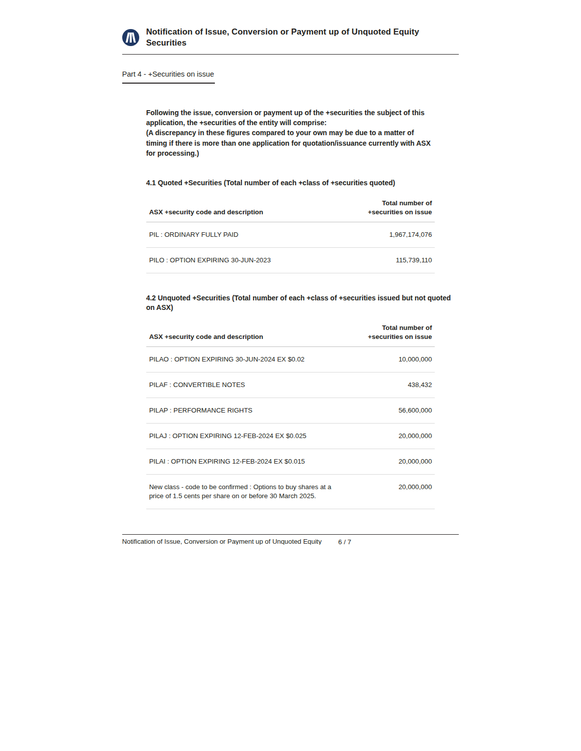Notification of Issue, Conversion or Payment up of Unquoted Equity Securities
Part 4 - +Securities on issue
Following the issue, conversion or payment up of the +securities the subject of this application, the +securities of the entity will comprise:
(A discrepancy in these figures compared to your own may be due to a matter of timing if there is more than one application for quotation/issuance currently with ASX for processing.)
4.1 Quoted +Securities (Total number of each +class of +securities quoted)
| ASX +security code and description | Total number of +securities on issue |
| --- | --- |
| PIL : ORDINARY FULLY PAID | 1,967,174,076 |
| PILO : OPTION EXPIRING 30-JUN-2023 | 115,739,110 |
4.2 Unquoted +Securities (Total number of each +class of +securities issued but not quoted on ASX)
| ASX +security code and description | Total number of +securities on issue |
| --- | --- |
| PILAO : OPTION EXPIRING 30-JUN-2024 EX $0.02 | 10,000,000 |
| PILAF : CONVERTIBLE NOTES | 438,432 |
| PILAP : PERFORMANCE RIGHTS | 56,600,000 |
| PILAJ : OPTION EXPIRING 12-FEB-2024 EX $0.025 | 20,000,000 |
| PILAI : OPTION EXPIRING 12-FEB-2024 EX $0.015 | 20,000,000 |
| New class - code to be confirmed : Options to buy shares at a price of 1.5 cents per share on or before 30 March 2025. | 20,000,000 |
Notification of Issue, Conversion or Payment up of Unquoted Equity Securities
6 / 7